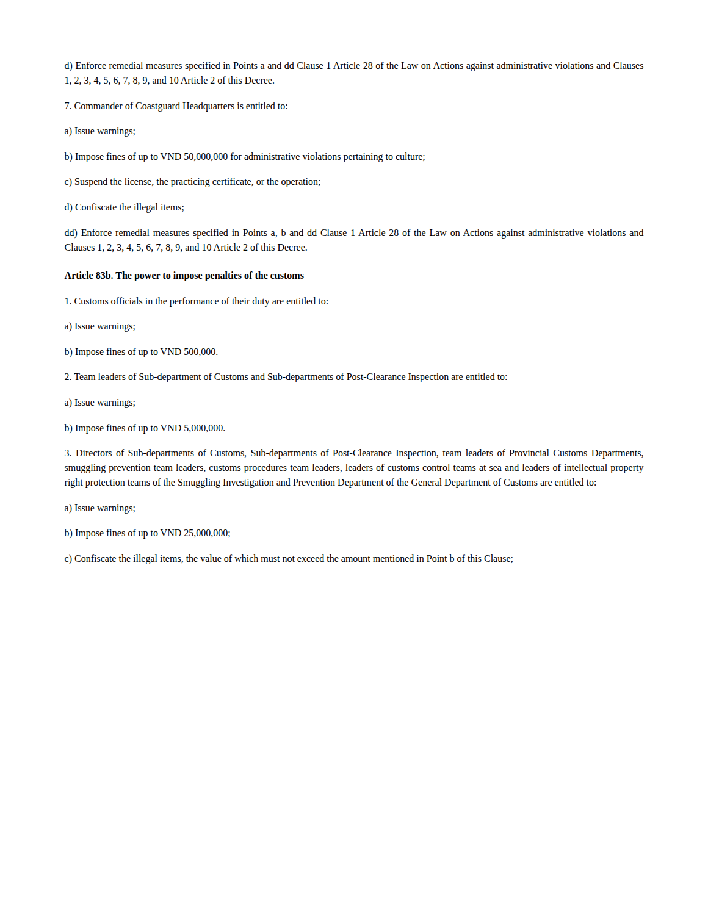d) Enforce remedial measures specified in Points a and dd Clause 1 Article 28 of the Law on Actions against administrative violations and Clauses 1, 2, 3, 4, 5, 6, 7, 8, 9, and 10 Article 2 of this Decree.
7. Commander of Coastguard Headquarters is entitled to:
a) Issue warnings;
b) Impose fines of up to VND 50,000,000 for administrative violations pertaining to culture;
c) Suspend the license, the practicing certificate, or the operation;
d) Confiscate the illegal items;
dd) Enforce remedial measures specified in Points a, b and dd Clause 1 Article 28 of the Law on Actions against administrative violations and Clauses 1, 2, 3, 4, 5, 6, 7, 8, 9, and 10 Article 2 of this Decree.
Article 83b. The power to impose penalties of the customs
1. Customs officials in the performance of their duty are entitled to:
a) Issue warnings;
b) Impose fines of up to VND 500,000.
2. Team leaders of Sub-department of Customs and Sub-departments of Post-Clearance Inspection are entitled to:
a) Issue warnings;
b) Impose fines of up to VND 5,000,000.
3. Directors of Sub-departments of Customs, Sub-departments of Post-Clearance Inspection, team leaders of Provincial Customs Departments, smuggling prevention team leaders, customs procedures team leaders, leaders of customs control teams at sea and leaders of intellectual property right protection teams of the Smuggling Investigation and Prevention Department of the General Department of Customs are entitled to:
a) Issue warnings;
b) Impose fines of up to VND 25,000,000;
c) Confiscate the illegal items, the value of which must not exceed the amount mentioned in Point b of this Clause;